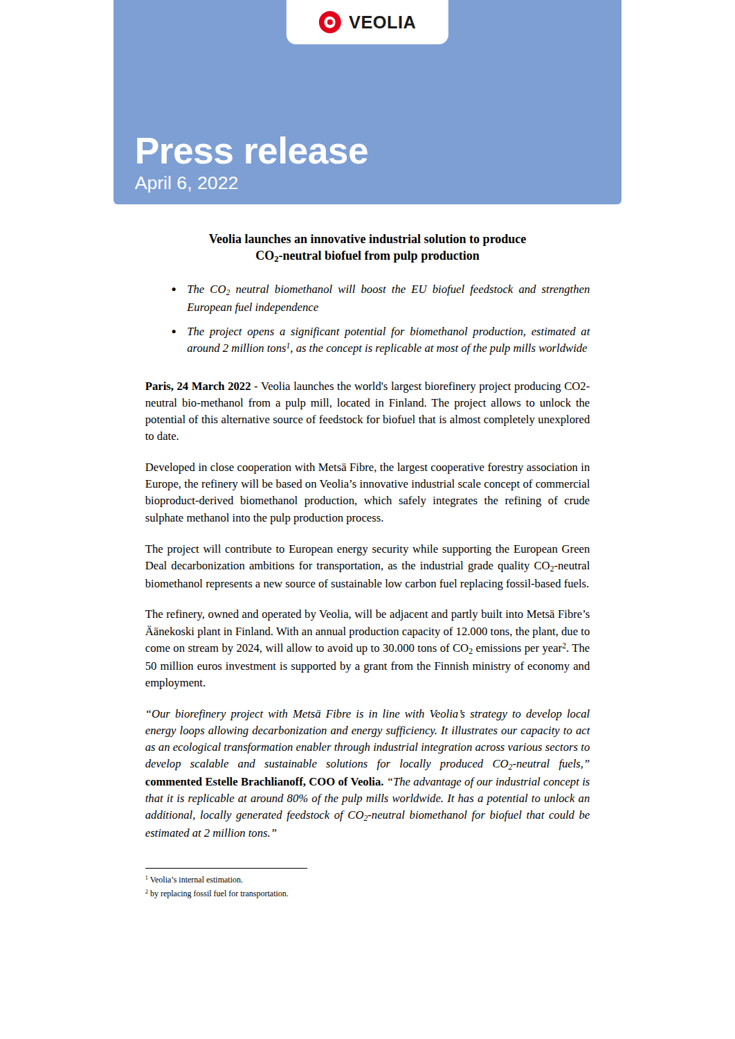VEOLIA
Press release
April 6, 2022
Veolia launches an innovative industrial solution to produce
CO2-neutral biofuel from pulp production
The CO2 neutral biomethanol will boost the EU biofuel feedstock and strengthen European fuel independence
The project opens a significant potential for biomethanol production, estimated at around 2 million tons1, as the concept is replicable at most of the pulp mills worldwide
Paris, 24 March 2022 - Veolia launches the world's largest biorefinery project producing CO2-neutral bio-methanol from a pulp mill, located in Finland. The project allows to unlock the potential of this alternative source of feedstock for biofuel that is almost completely unexplored to date.
Developed in close cooperation with Metsä Fibre, the largest cooperative forestry association in Europe, the refinery will be based on Veolia’s innovative industrial scale concept of commercial bioproduct-derived biomethanol production, which safely integrates the refining of crude sulphate methanol into the pulp production process.
The project will contribute to European energy security while supporting the European Green Deal decarbonization ambitions for transportation, as the industrial grade quality CO2-neutral biomethanol represents a new source of sustainable low carbon fuel replacing fossil-based fuels.
The refinery, owned and operated by Veolia, will be adjacent and partly built into Metsä Fibre’s Äänekoski plant in Finland. With an annual production capacity of 12.000 tons, the plant, due to come on stream by 2024, will allow to avoid up to 30.000 tons of CO2 emissions per year2. The 50 million euros investment is supported by a grant from the Finnish ministry of economy and employment.
“Our biorefinery project with Metsä Fibre is in line with Veolia’s strategy to develop local energy loops allowing decarbonization and energy sufficiency. It illustrates our capacity to act as an ecological transformation enabler through industrial integration across various sectors to develop scalable and sustainable solutions for locally produced CO2-neutral fuels,” commented Estelle Brachlianoff, COO of Veolia. “The advantage of our industrial concept is that it is replicable at around 80% of the pulp mills worldwide. It has a potential to unlock an additional, locally generated feedstock of CO2-neutral biomethanol for biofuel that could be estimated at 2 million tons.”
1 Veolia’s internal estimation.
2 by replacing fossil fuel for transportation.